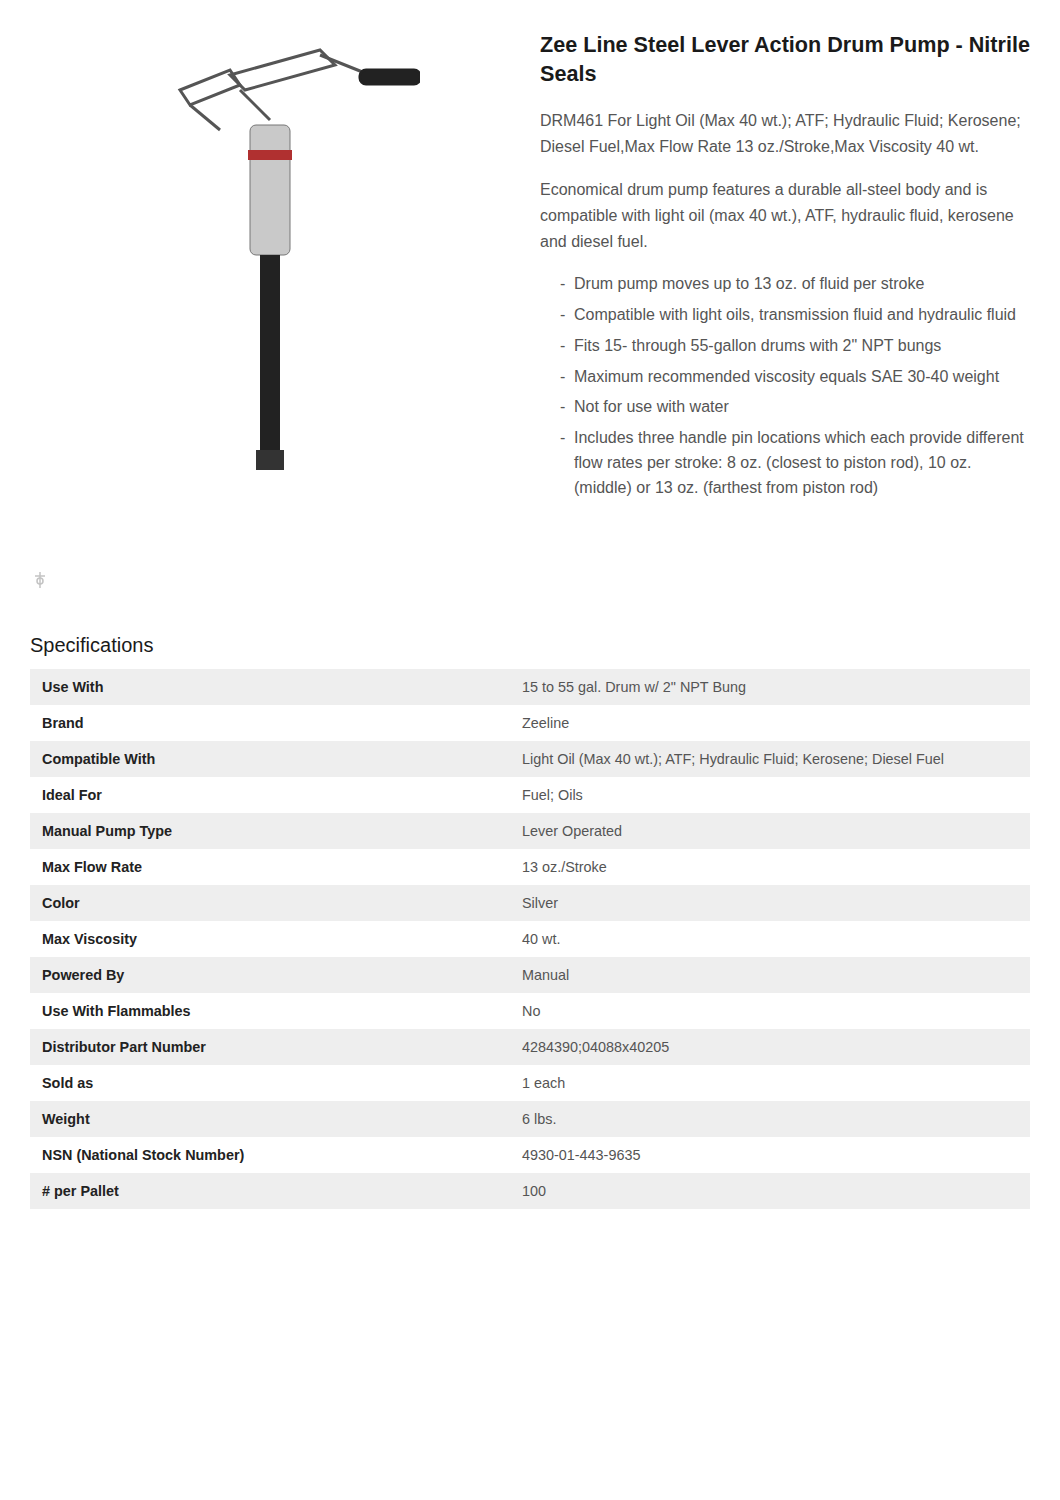Zee Line Steel Lever Action Drum Pump - Nitrile Seals
DRM461 For Light Oil (Max 40 wt.); ATF; Hydraulic Fluid; Kerosene; Diesel Fuel,Max Flow Rate 13 oz./Stroke,Max Viscosity 40 wt.
Economical drum pump features a durable all-steel body and is compatible with light oil (max 40 wt.), ATF, hydraulic fluid, kerosene and diesel fuel.
Drum pump moves up to 13 oz. of fluid per stroke
Compatible with light oils, transmission fluid and hydraulic fluid
Fits 15- through 55-gallon drums with 2" NPT bungs
Maximum recommended viscosity equals SAE 30-40 weight
Not for use with water
Includes three handle pin locations which each provide different flow rates per stroke: 8 oz. (closest to piston rod), 10 oz. (middle) or 13 oz. (farthest from piston rod)
Specifications
| Use With | 15 to 55 gal. Drum w/ 2" NPT Bung |
| Brand | Zeeline |
| Compatible With | Light Oil (Max 40 wt.); ATF; Hydraulic Fluid; Kerosene; Diesel Fuel |
| Ideal For | Fuel; Oils |
| Manual Pump Type | Lever Operated |
| Max Flow Rate | 13 oz./Stroke |
| Color | Silver |
| Max Viscosity | 40 wt. |
| Powered By | Manual |
| Use With Flammables | No |
| Distributor Part Number | 4284390;04088x40205 |
| Sold as | 1 each |
| Weight | 6 lbs. |
| NSN (National Stock Number) | 4930-01-443-9635 |
| # per Pallet | 100 |